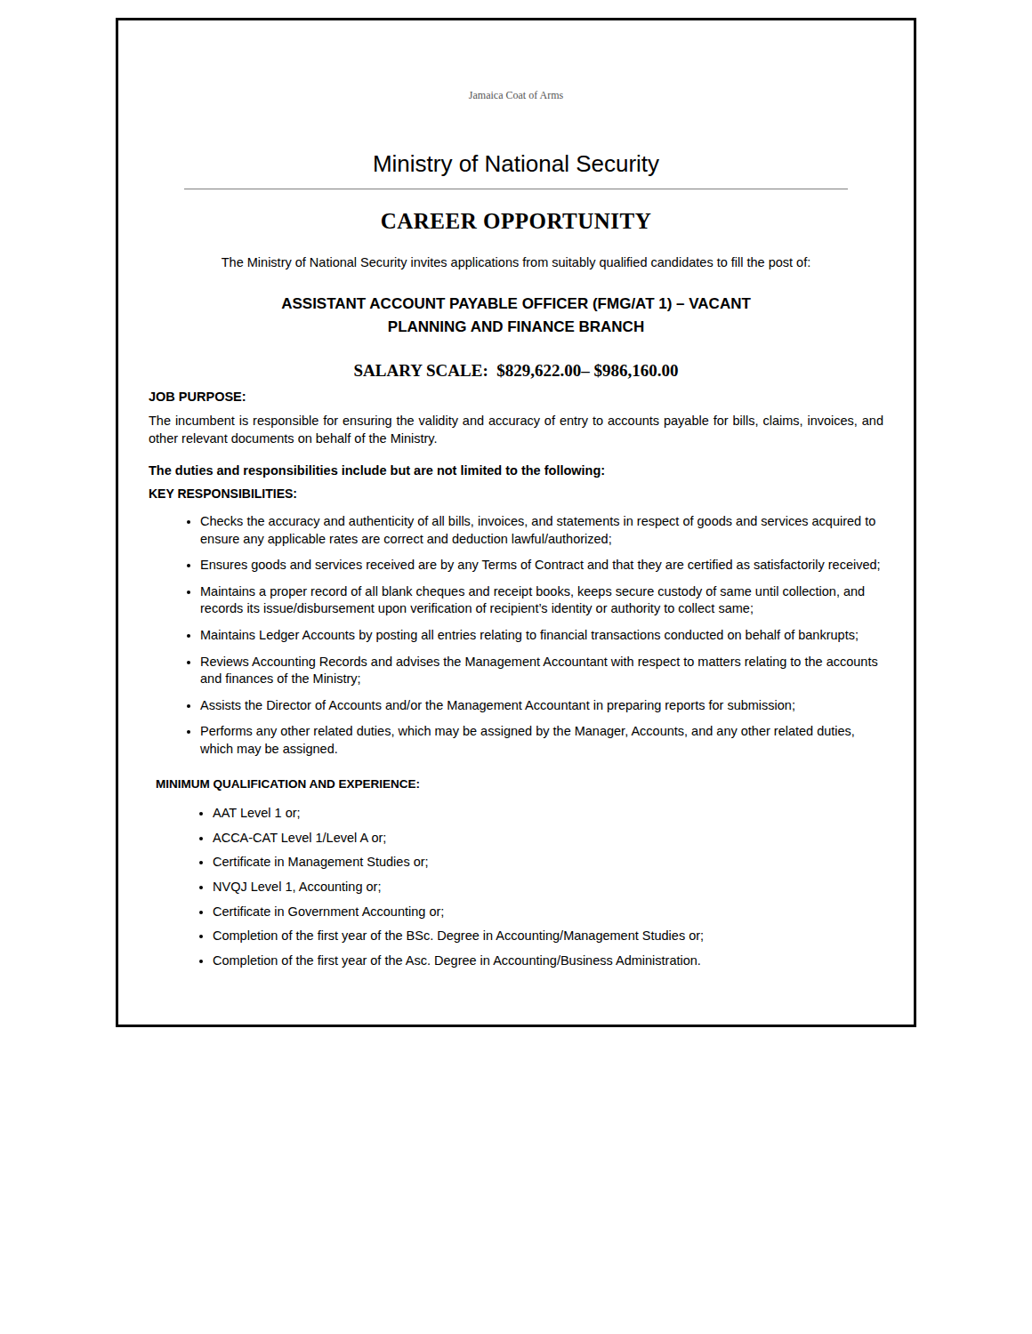Ministry of National Security
CAREER OPPORTUNITY
The Ministry of National Security invites applications from suitably qualified candidates to fill the post of:
ASSISTANT ACCOUNT PAYABLE OFFICER (FMG/AT 1) – VACANT
PLANNING AND FINANCE BRANCH
SALARY SCALE: $829,622.00– $986,160.00
JOB PURPOSE:
The incumbent is responsible for ensuring the validity and accuracy of entry to accounts payable for bills, claims, invoices, and other relevant documents on behalf of the Ministry.
The duties and responsibilities include but are not limited to the following:
KEY RESPONSIBILITIES:
Checks the accuracy and authenticity of all bills, invoices, and statements in respect of goods and services acquired to ensure any applicable rates are correct and deduction lawful/authorized;
Ensures goods and services received are by any Terms of Contract and that they are certified as satisfactorily received;
Maintains a proper record of all blank cheques and receipt books, keeps secure custody of same until collection, and records its issue/disbursement upon verification of recipient’s identity or authority to collect same;
Maintains Ledger Accounts by posting all entries relating to financial transactions conducted on behalf of bankrupts;
Reviews Accounting Records and advises the Management Accountant with respect to matters relating to the accounts and finances of the Ministry;
Assists the Director of Accounts and/or the Management Accountant in preparing reports for submission;
Performs any other related duties, which may be assigned by the Manager, Accounts, and any other related duties, which may be assigned.
MINIMUM QUALIFICATION AND EXPERIENCE:
AAT Level 1 or;
ACCA-CAT Level 1/Level A or;
Certificate in Management Studies or;
NVQJ Level 1, Accounting or;
Certificate in Government Accounting or;
Completion of the first year of the BSc. Degree in Accounting/Management Studies or;
Completion of the first year of the Asc. Degree in Accounting/Business Administration.